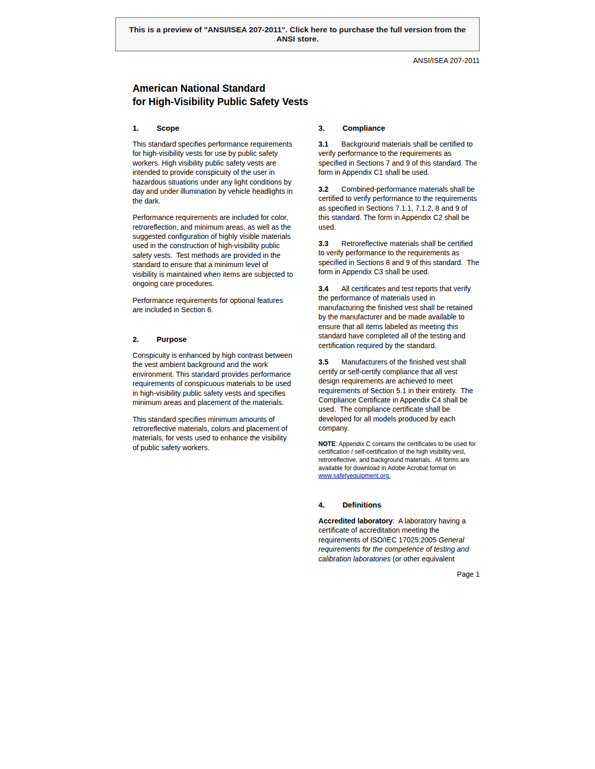This is a preview of "ANSI/ISEA 207-2011". Click here to purchase the full version from the ANSI store.
ANSI/ISEA 207-2011
American National Standard
for High-Visibility Public Safety Vests
1. Scope
This standard specifies performance requirements for high-visibility vests for use by public safety workers. High visibility public safety vests are intended to provide conspicuity of the user in hazardous situations under any light conditions by day and under illumination by vehicle headlights in the dark.
Performance requirements are included for color, retroreflection, and minimum areas, as well as the suggested configuration of highly visible materials used in the construction of high-visibility public safety vests. Test methods are provided in the standard to ensure that a minimum level of visibility is maintained when items are subjected to ongoing care procedures.
Performance requirements for optional features are included in Section 6.
2. Purpose
Conspicuity is enhanced by high contrast between the vest ambient background and the work environment. This standard provides performance requirements of conspicuous materials to be used in high-visibility public safety vests and specifies minimum areas and placement of the materials.
This standard specifies minimum amounts of retroreflective materials, colors and placement of materials, for vests used to enhance the visibility of public safety workers.
3. Compliance
3.1 Background materials shall be certified to verify performance to the requirements as specified in Sections 7 and 9 of this standard. The form in Appendix C1 shall be used.
3.2 Combined-performance materials shall be certified to verify performance to the requirements as specified in Sections 7.1.1, 7.1.2, 8 and 9 of this standard. The form in Appendix C2 shall be used.
3.3 Retroreflective materials shall be certified to verify performance to the requirements as specified in Sections 8 and 9 of this standard. The form in Appendix C3 shall be used.
3.4 All certificates and test reports that verify the performance of materials used in manufacturing the finished vest shall be retained by the manufacturer and be made available to ensure that all items labeled as meeting this standard have completed all of the testing and certification required by the standard.
3.5 Manufacturers of the finished vest shall certify or self-certify compliance that all vest design requirements are achieved to meet requirements of Section 5.1 in their entirety. The Compliance Certificate in Appendix C4 shall be used. The compliance certificate shall be developed for all models produced by each company.
NOTE: Appendix C contains the certificates to be used for certification / self-certification of the high visibility vest, retroreflective, and background materials. All forms are available for download in Adobe Acrobat format on www.safetyequipment.org.
4. Definitions
Accredited laboratory: A laboratory having a certificate of accreditation meeting the requirements of ISO/IEC 17025:2005 General requirements for the competence of testing and calibration laboratories (or other equivalent
Page 1